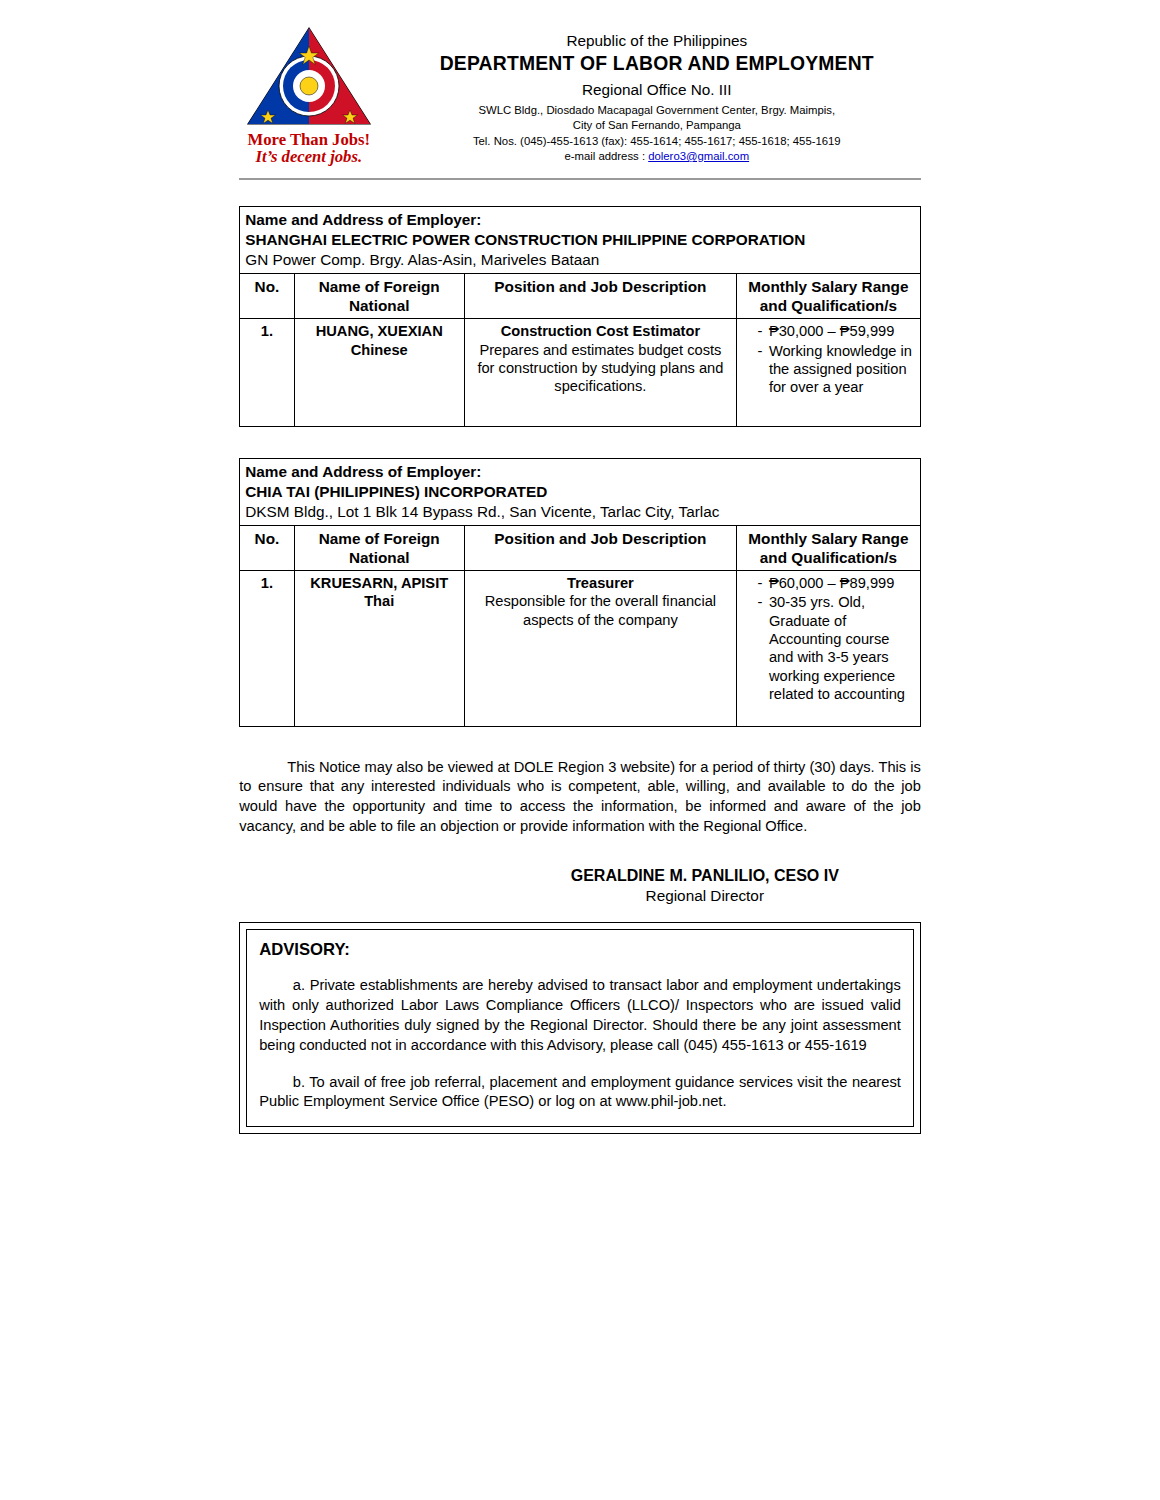More Than Jobs!
It’s decent jobs.
Republic of the Philippines
DEPARTMENT OF LABOR AND EMPLOYMENT
Regional Office No. III
SWLC Bldg., Diosdado Macapagal Government Center, Brgy. Maimpis,
City of San Fernando, Pampanga
Tel. Nos. (045)-455-1613 (fax): 455-1614; 455-1617; 455-1618; 455-1619
e-mail address : dolero3@gmail.com
| Name and Address of Employer: SHANGHAI ELECTRIC POWER CONSTRUCTION PHILIPPINE CORPORATION GN Power Comp. Brgy. Alas-Asin, Mariveles Bataan |
| No. | Name of Foreign National | Position and Job Description | Monthly Salary Range and Qualification/s |
| 1. | HUANG, XUEXIAN Chinese | Construction Cost Estimator Prepares and estimates budget costs for construction by studying plans and specifications. | ₱30,000 – ₱59,999 Working knowledge in the assigned position for over a year |
| Name and Address of Employer: CHIA TAI (PHILIPPINES) INCORPORATED DKSM Bldg., Lot 1 Blk 14 Bypass Rd., San Vicente, Tarlac City, Tarlac |
| No. | Name of Foreign National | Position and Job Description | Monthly Salary Range and Qualification/s |
| 1. | KRUESARN, APISIT Thai | Treasurer Responsible for the overall financial aspects of the company | ₱60,000 – ₱89,999 30-35 yrs. Old, Graduate of Accounting course and with 3-5 years working experience related to accounting |
This Notice may also be viewed at DOLE Region 3 website) for a period of thirty (30) days. This is to ensure that any interested individuals who is competent, able, willing, and available to do the job would have the opportunity and time to access the information, be informed and aware of the job vacancy, and be able to file an objection or provide information with the Regional Office.
GERALDINE M. PANLILIO, CESO IV
Regional Director
ADVISORY:
a. Private establishments are hereby advised to transact labor and employment undertakings with only authorized Labor Laws Compliance Officers (LLCO)/ Inspectors who are issued valid Inspection Authorities duly signed by the Regional Director. Should there be any joint assessment being conducted not in accordance with this Advisory, please call (045) 455-1613 or 455-1619
b. To avail of free job referral, placement and employment guidance services visit the nearest Public Employment Service Office (PESO) or log on at www.phil-job.net.